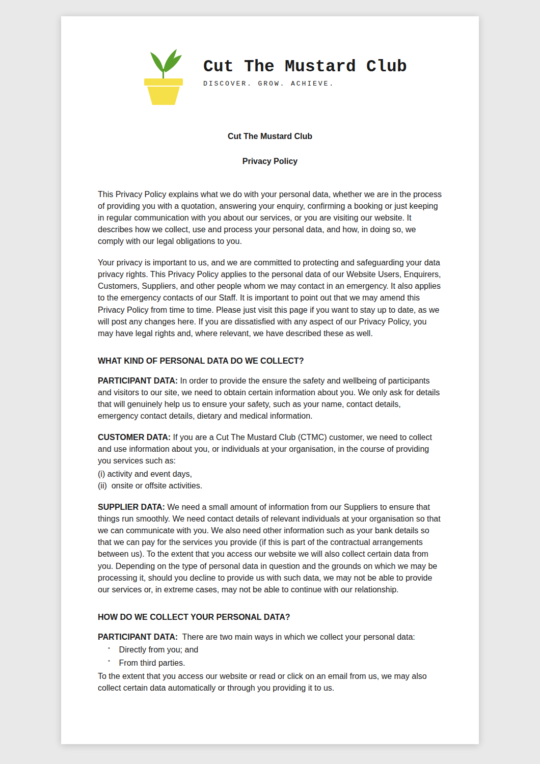Cut The Mustard Club
DISCOVER. GROW. ACHIEVE.
Cut The Mustard Club
Privacy Policy
This Privacy Policy explains what we do with your personal data, whether we are in the process of providing you with a quotation, answering your enquiry, confirming a booking or just keeping in regular communication with you about our services, or you are visiting our website. It describes how we collect, use and process your personal data, and how, in doing so, we comply with our legal obligations to you.
Your privacy is important to us, and we are committed to protecting and safeguarding your data privacy rights. This Privacy Policy applies to the personal data of our Website Users, Enquirers, Customers, Suppliers, and other people whom we may contact in an emergency. It also applies to the emergency contacts of our Staff. It is important to point out that we may amend this Privacy Policy from time to time. Please just visit this page if you want to stay up to date, as we will post any changes here. If you are dissatisfied with any aspect of our Privacy Policy, you may have legal rights and, where relevant, we have described these as well.
What kind of personal data do we collect?
Participant data: In order to provide the ensure the safety and wellbeing of participants and visitors to our site, we need to obtain certain information about you. We only ask for details that will genuinely help us to ensure your safety, such as your name, contact details, emergency contact details, dietary and medical information.
Customer data: If you are a Cut The Mustard Club (CTMC) customer, we need to collect and use information about you, or individuals at your organisation, in the course of providing you services such as:
(i) activity and event days,
(ii) onsite or offsite activities.
Supplier data: We need a small amount of information from our Suppliers to ensure that things run smoothly. We need contact details of relevant individuals at your organisation so that we can communicate with you. We also need other information such as your bank details so that we can pay for the services you provide (if this is part of the contractual arrangements between us). To the extent that you access our website we will also collect certain data from you. Depending on the type of personal data in question and the grounds on which we may be processing it, should you decline to provide us with such data, we may not be able to provide our services or, in extreme cases, may not be able to continue with our relationship.
How do we collect your personal data?
Participant data: There are two main ways in which we collect your personal data:
Directly from you; and
From third parties.
To the extent that you access our website or read or click on an email from us, we may also collect certain data automatically or through you providing it to us.